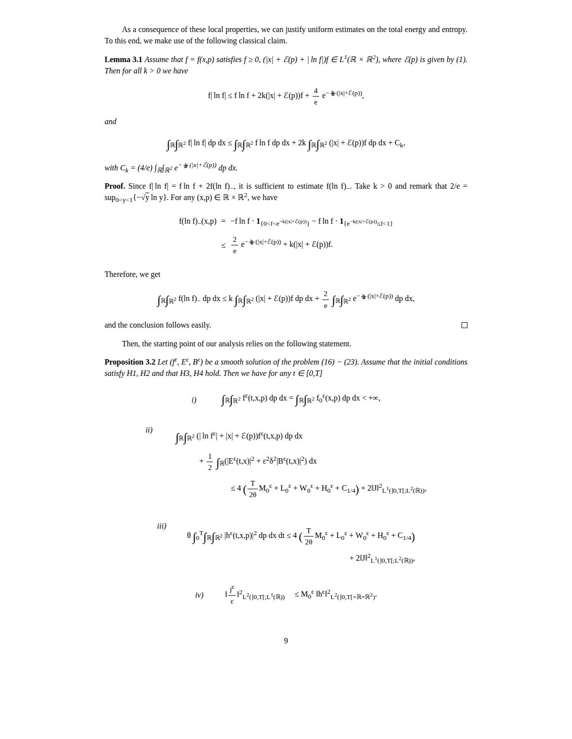As a consequence of these local properties, we can justify uniform estimates on the total energy and entropy. To this end, we make use of the following classical claim.
Lemma 3.1 Assume that f = f(x,p) satisfies f ≥ 0, (|x| + ℰ(p) + | ln f|)f ∈ L1(ℝ × ℝ2), where ℰ(p) is given by (1). Then for all k > 0 we have
f| ln f| ≤ f ln f + 2k(|x| + ℰ(p))f + 4 e e−k 2(|x|+ℰ(p)),
and
∫ℝ∫ℝ2 f| ln f| dp dx ≤ ∫ℝ∫ℝ2 f ln f dp dx + 2k ∫ℝ∫ℝ2 (|x| + ℰ(p))f dp dx + Ck,
with Ck = (4/e) ∫ℝ∫ℝ2 e−k 2(|x|+ℰ(p)) dp dx.
Proof. Since f| ln f| = f ln f + 2f(ln f)−, it is sufficient to estimate f(ln f)−. Take k > 0 and remark that 2/e = sup0<y<1{−√y ln y}. For any (x,p) ∈ ℝ × ℝ2, we have
| f(ln f) − (x,p) | = | −f ln f · 1 {0<f<e −k(/x/+ℰ(p)) } − f ln f · 1 {e −k(/x/+ℰ(p)) ≤f<1} |
| | ≤ | 2 e e − k 2 (/x/+ℰ(p)) + k(/x/ + ℰ(p))f. |
Therefore, we get
∫ℝ∫ℝ2 f(ln f)− dp dx ≤ k ∫ℝ∫ℝ2 (|x| + ℰ(p))f dp dx + 2 e ∫ℝ∫ℝ2 e−k 2(|x|+ℰ(p)) dp dx,
and the conclusion follows easily.
Then, the starting point of our analysis relies on the following statement.
Proposition 3.2 Let (fε, Eε, Bε) be a smooth solution of the problem (16) − (23). Assume that the initial conditions satisfy H1, H2 and that H3, H4 hold. Then we have for any t ∈ [0,T]
| i) | ∫ ℝ ∫ ℝ 2 f ε (t,x,p) dp dx = ∫ ℝ ∫ ℝ 2 f 0 ε (x,p) dp dx < +∞, |
| ii) | ∫ ℝ ∫ ℝ 2 (/ ln f ε / + /x/ + ℰ(p))f ε (t,x,p) dp dx + 1 2 ∫ ℝ (/E ε (t,x)/ 2 + ε 2 δ 2 /B ε (t,x)/ 2 ) dx ≤ 4 ( T 2θ M 0 ε + L 0 ε + W 0 ε + H 0 ε + C 1/4 ) + 2‖J‖ 2 L 1 (]0,T[;L 2 (ℝ)) , |
| iii) | θ ∫ 0 T ∫ ℝ ∫ ℝ 2 /h ε (t,x,p)/ 2 dp dx dt ≤ 4 ( T 2θ M 0 ε + L 0 ε + W 0 ε + H 0 ε + C 1/4 ) + 2‖J‖ 2 L 1 (]0,T[;L 2 (ℝ)) , |
| iv) | ‖ j ε ε ‖ 2 L 2 (]0,T[;L 1 (ℝ)) ≤ M 0 ε ‖h ε ‖ 2 L 2 (]0,T[×ℝ×ℝ 2 ) . |
9